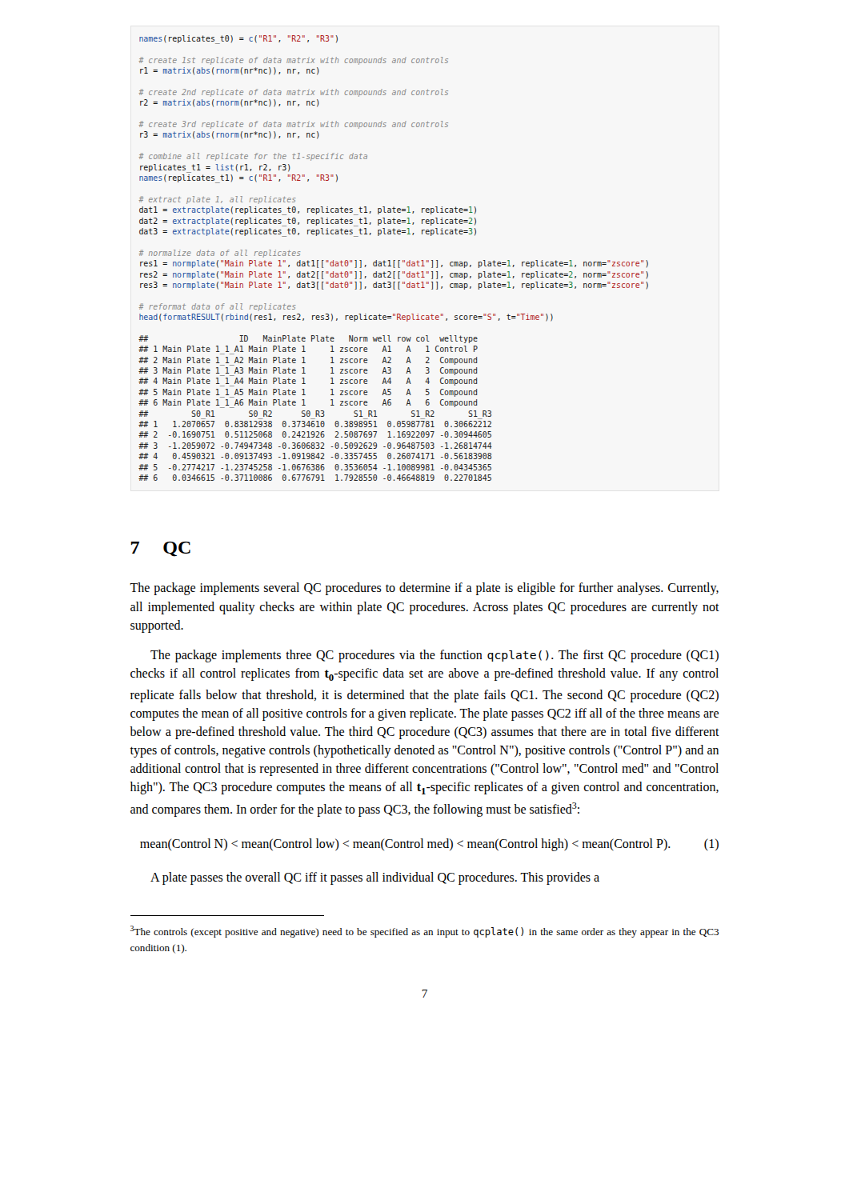names(replicates_t0) = c("R1", "R2", "R3")

# create 1st replicate of data matrix with compounds and controls
r1 = matrix(abs(rnorm(nr*nc)), nr, nc)

# create 2nd replicate of data matrix with compounds and controls
r2 = matrix(abs(rnorm(nr*nc)), nr, nc)

# create 3rd replicate of data matrix with compounds and controls
r3 = matrix(abs(rnorm(nr*nc)), nr, nc)

# combine all replicate for the t1-specific data
replicates_t1 = list(r1, r2, r3)
names(replicates_t1) = c("R1", "R2", "R3")

# extract plate 1, all replicates
dat1 = extractplate(replicates_t0, replicates_t1, plate=1, replicate=1)
dat2 = extractplate(replicates_t0, replicates_t1, plate=1, replicate=2)
dat3 = extractplate(replicates_t0, replicates_t1, plate=1, replicate=3)

# normalize data of all replicates
res1 = normplate("Main Plate 1", dat1[["dat0"]], dat1[["dat1"]], cmap, plate=1, replicate=1, norm="zscore")
res2 = normplate("Main Plate 1", dat2[["dat0"]], dat2[["dat1"]], cmap, plate=1, replicate=2, norm="zscore")
res3 = normplate("Main Plate 1", dat3[["dat0"]], dat3[["dat1"]], cmap, plate=1, replicate=3, norm="zscore")

# reformat data of all replicates
head(formatRESULT(rbind(res1, res2, res3), replicate="Replicate", score="S", t="Time"))

##                   ID   MainPlate Plate   Norm well row col  welltype
## 1 Main Plate 1_1_A1 Main Plate 1     1 zscore   A1   A   1 Control P
## 2 Main Plate 1_1_A2 Main Plate 1     1 zscore   A2   A   2  Compound
## 3 Main Plate 1_1_A3 Main Plate 1     1 zscore   A3   A   3  Compound
## 4 Main Plate 1_1_A4 Main Plate 1     1 zscore   A4   A   4  Compound
## 5 Main Plate 1_1_A5 Main Plate 1     1 zscore   A5   A   5  Compound
## 6 Main Plate 1_1_A6 Main Plate 1     1 zscore   A6   A   6  Compound
##         S0_R1       S0_R2      S0_R3      S1_R1       S1_R2       S1_R3
## 1   1.2070657  0.83812938  0.3734610  0.3898951  0.05987781  0.30662212
## 2  -0.1690751  0.51125068  0.2421926  2.5087697  1.16922097 -0.30944605
## 3  -1.2059072 -0.74947348 -0.3606832 -0.5092629 -0.96487503 -1.26814744
## 4   0.4590321 -0.09137493 -1.0919842 -0.3357455  0.26074171 -0.56183908
## 5  -0.2774217 -1.23745258 -1.0676386  0.3536054 -1.10089981 -0.04345365
## 6   0.0346615 -0.37110086  0.6776791  1.7928550 -0.46648819  0.22701845
7 QC
The package implements several QC procedures to determine if a plate is eligible for further analyses. Currently, all implemented quality checks are within plate QC procedures. Across plates QC procedures are currently not supported.
The package implements three QC procedures via the function qcplate(). The first QC procedure (QC1) checks if all control replicates from t0-specific data set are above a pre-defined threshold value. If any control replicate falls below that threshold, it is determined that the plate fails QC1. The second QC procedure (QC2) computes the mean of all positive controls for a given replicate. The plate passes QC2 iff all of the three means are below a pre-defined threshold value. The third QC procedure (QC3) assumes that there are in total five different types of controls, negative controls (hypothetically denoted as "Control N"), positive controls ("Control P") and an additional control that is represented in three different concentrations ("Control low", "Control med" and "Control high"). The QC3 procedure computes the means of all t1-specific replicates of a given control and concentration, and compares them. In order for the plate to pass QC3, the following must be satisfied3:
mean(Control N) < mean(Control low) < mean(Control med) < mean(Control high) < mean(Control P).
(1)
A plate passes the overall QC iff it passes all individual QC procedures. This provides a
3The controls (except positive and negative) need to be specified as an input to qcplate() in the same order as they appear in the QC3 condition (1).
7